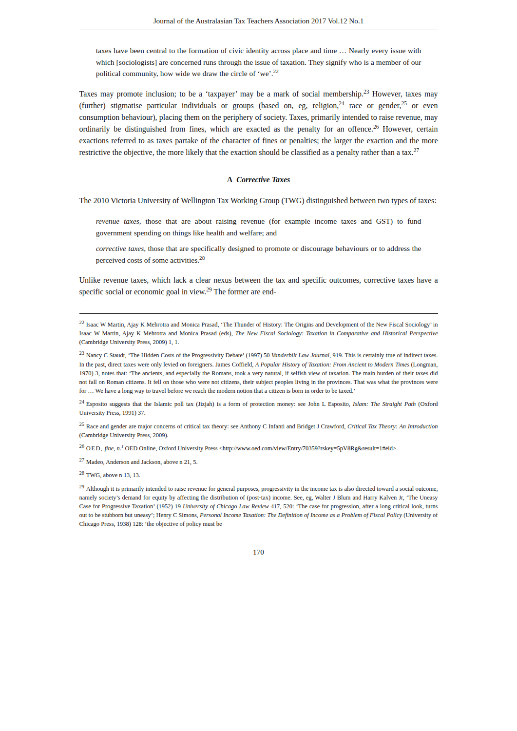Journal of the Australasian Tax Teachers Association 2017 Vol.12 No.1
taxes have been central to the formation of civic identity across place and time … Nearly every issue with which [sociologists] are concerned runs through the issue of taxation. They signify who is a member of our political community, how wide we draw the circle of ‘we’.22
Taxes may promote inclusion; to be a ‘taxpayer’ may be a mark of social membership.23 However, taxes may (further) stigmatise particular individuals or groups (based on, eg, religion,24 race or gender,25 or even consumption behaviour), placing them on the periphery of society. Taxes, primarily intended to raise revenue, may ordinarily be distinguished from fines, which are exacted as the penalty for an offence.26 However, certain exactions referred to as taxes partake of the character of fines or penalties; the larger the exaction and the more restrictive the objective, the more likely that the exaction should be classified as a penalty rather than a tax.27
A Corrective Taxes
The 2010 Victoria University of Wellington Tax Working Group (TWG) distinguished between two types of taxes:
revenue taxes, those that are about raising revenue (for example income taxes and GST) to fund government spending on things like health and welfare; and
corrective taxes, those that are specifically designed to promote or discourage behaviours or to address the perceived costs of some activities.28
Unlike revenue taxes, which lack a clear nexus between the tax and specific outcomes, corrective taxes have a specific social or economic goal in view.29 The former are end-
22 Isaac W Martin, Ajay K Mehrotra and Monica Prasad, ‘The Thunder of History: The Origins and Development of the New Fiscal Sociology’ in Isaac W Martin, Ajay K Mehrotra and Monica Prasad (eds), The New Fiscal Sociology: Taxation in Comparative and Historical Perspective (Cambridge University Press, 2009) 1, 1.
23 Nancy C Staudt, ‘The Hidden Costs of the Progressivity Debate’ (1997) 50 Vanderbilt Law Journal, 919. This is certainly true of indirect taxes. In the past, direct taxes were only levied on foreigners. James Coffield, A Popular History of Taxation: From Ancient to Modern Times (Longman, 1970) 3, notes that: ‘The ancients, and especially the Romans, took a very natural, if selfish view of taxation. The main burden of their taxes did not fall on Roman citizens. It fell on those who were not citizens, their subject peoples living in the provinces. That was what the provinces were for … We have a long way to travel before we reach the modern notion that a citizen is born in order to be taxed.’
24 Esposito suggests that the Islamic poll tax (Jizjah) is a form of protection money: see John L Esposito, Islam: The Straight Path (Oxford University Press, 1991) 37.
25 Race and gender are major concerns of critical tax theory: see Anthony C Infanti and Bridget J Crawford, Critical Tax Theory: An Introduction (Cambridge University Press, 2009).
26 OED, fine, n.1 OED Online, Oxford University Press <http://www.oed.com/view/Entry/70359?rskey=5pV8Rg&result=1#eid>.
27 Madeo, Anderson and Jackson, above n 21, 5.
28 TWG, above n 13, 13.
29 Although it is primarily intended to raise revenue for general purposes, progressivity in the income tax is also directed toward a social outcome, namely society’s demand for equity by affecting the distribution of (post-tax) income. See, eg, Walter J Blum and Harry Kalven Jr, ‘The Uneasy Case for Progressive Taxation’ (1952) 19 University of Chicago Law Review 417, 520: ‘The case for progression, after a long critical look, turns out to be stubborn but uneasy’; Henry C Simons, Personal Income Taxation: The Definition of Income as a Problem of Fiscal Policy (University of Chicago Press, 1938) 128: ‘the objective of policy must be
170